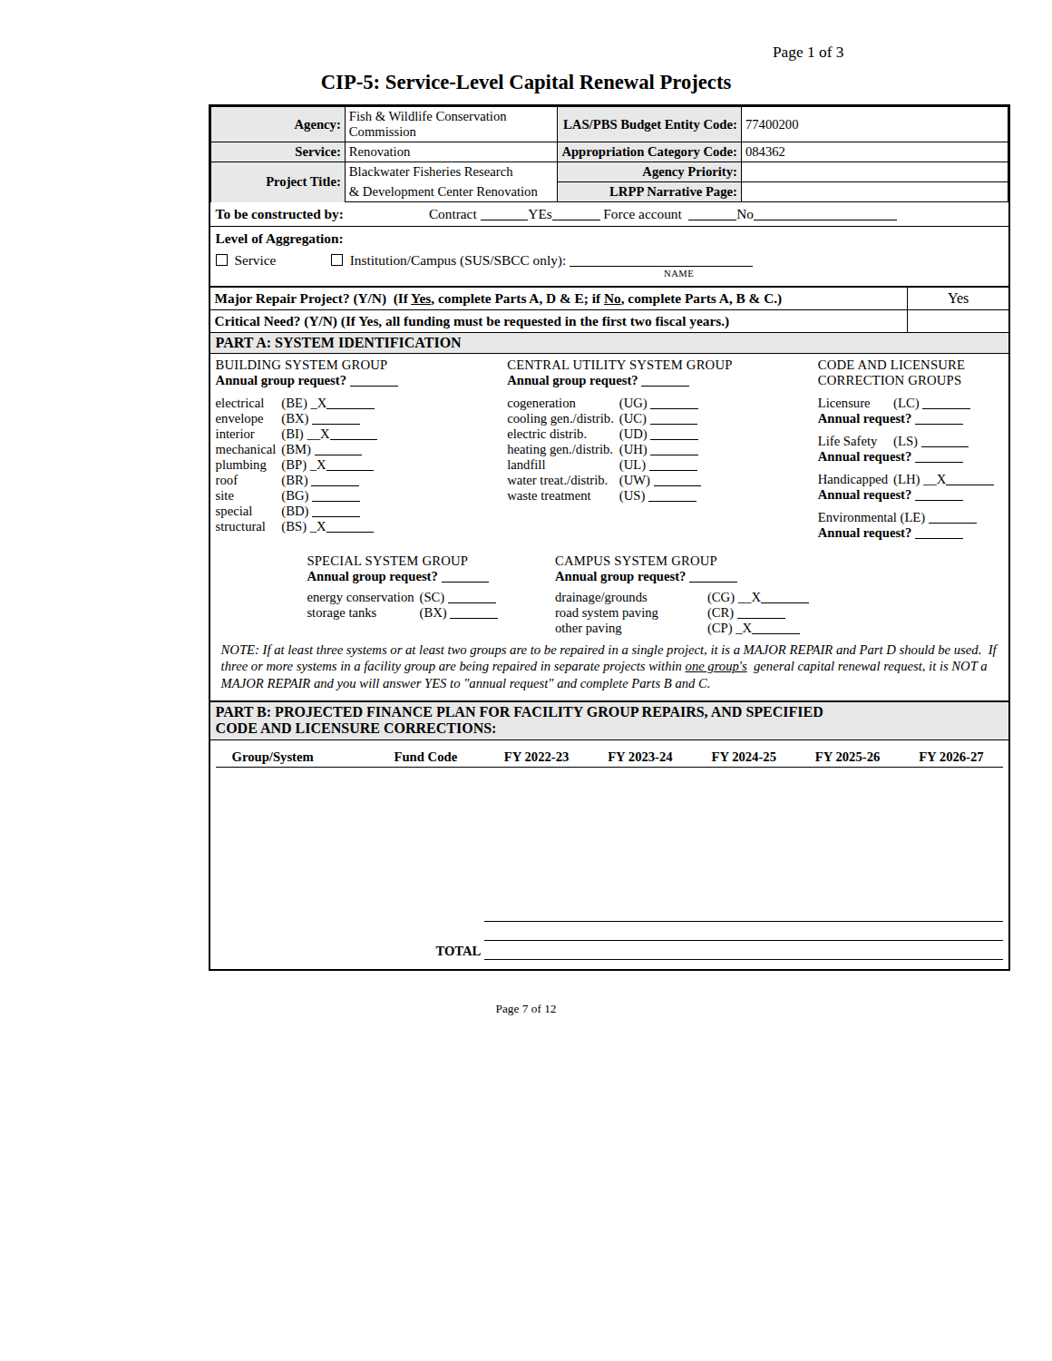Page 1 of 3
CIP-5: Service-Level Capital Renewal Projects
| / Agency: / Fish & Wildlife Conservation Commission / LAS/PBS Budget Entity Code: / 77400200 / / Service: / Renovation / Appropriation Category Code: / 084362 / / Project Title: / Blackwater Fisheries Research / Agency Priority: / / / & Development Center Renovation / LRPP Narrative Page: / / To be constructed by: Contract YEs Force account No Level of Aggregation: Service Institution/Campus (SUS/SBCC only): NAME / Major Repair Project? (Y/N) (If Yes , complete Parts A, D & E; if No , complete Parts A, B & C.) / Yes / / Critical Need? (Y/N) (If Yes, all funding must be requested in the first two fiscal years.) / / PART A: SYSTEM IDENTIFICATION / BUILDING SYSTEM GROUP Annual group request? / CENTRAL UTILITY SYSTEM GROUP Annual group request? / CODE AND LICENSURE CORRECTION GROUPS / / / electrical / (BE) _X / / envelope / (BX) / / interior / (BI) __X / / mechanical / (BM) / / plumbing / (BP) _X / / roof / (BR) / / site / (BG) / / special / (BD) / / structural / (BS) _X / / / cogeneration / (UG) / / cooling gen./distrib. / (UC) / / electric distrib. / (UD) / / heating gen./distrib. / (UH) / / landfill / (UL) / / water treat./distrib. / (UW) / / waste treatment / (US) / / / Licensure / (LC) / / Annual request? / / Life Safety / (LS) / / Annual request? / / Handicapped / (LH) __X / / Annual request? / / Environmental (LE) / / Annual request? / / / SPECIAL SYSTEM GROUP Annual group request? / energy conservation / (SC) / / storage tanks / (BX) / / CAMPUS SYSTEM GROUP Annual group request? / drainage/grounds / (CG) __X / / road system paving / (CR) / / other paving / (CP) _X / / / NOTE: If at least three systems or at least two groups are to be repaired in a single project, it is a MAJOR REPAIR and Part D should be used. If three or more systems in a facility group are being repaired in separate projects within one group's general capital renewal request, it is NOT a MAJOR REPAIR and you will answer YES to "annual request" and complete Parts B and C. PART B: PROJECTED FINANCE PLAN FOR FACILITY GROUP REPAIRS, AND SPECIFIED CODE AND LICENSURE CORRECTIONS: / Group/System / Fund Code / FY 2022-23 / FY 2023-24 / FY 2024-25 / FY 2025-26 / FY 2026-27 / / --- / --- / --- / --- / --- / --- / --- / / / TOTAL / / / / / / |
Page 7 of 12